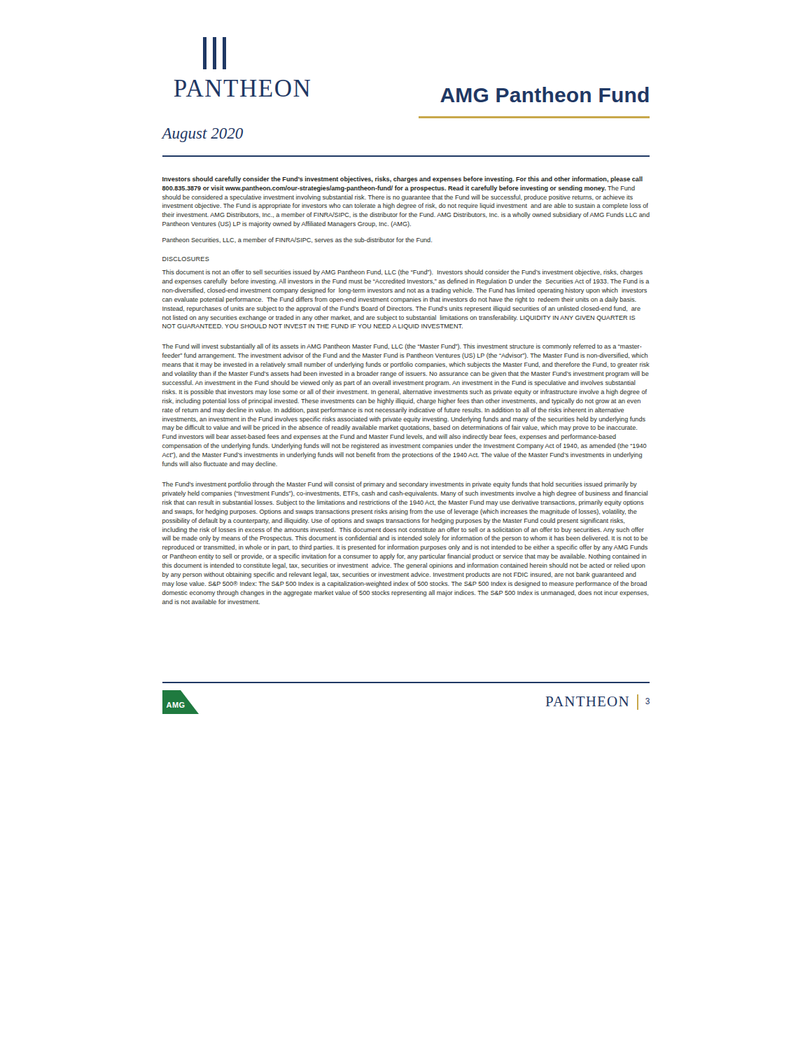PANTHEON
AMG Pantheon Fund
August 2020
Investors should carefully consider the Fund’s investment objectives, risks, charges and expenses before investing. For this and other information, please call 800.835.3879 or visit www.pantheon.com/our-strategies/amg-pantheon-fund/ for a prospectus. Read it carefully before investing or sending money. The Fund should be considered a speculative investment involving substantial risk. There is no guarantee that the Fund will be successful, produce positive returns, or achieve its investment objective. The Fund is appropriate for investors who can tolerate a high degree of risk, do not require liquid investment and are able to sustain a complete loss of their investment. AMG Distributors, Inc., a member of FINRA/SIPC, is the distributor for the Fund. AMG Distributors, Inc. is a wholly owned subsidiary of AMG Funds LLC and Pantheon Ventures (US) LP is majority owned by Affiliated Managers Group, Inc. (AMG).
Pantheon Securities, LLC, a member of FINRA/SIPC, serves as the sub-distributor for the Fund.
DISCLOSURES
This document is not an offer to sell securities issued by AMG Pantheon Fund, LLC (the “Fund”). Investors should consider the Fund’s investment objective, risks, charges and expenses carefully before investing. All investors in the Fund must be “Accredited Investors,” as defined in Regulation D under the Securities Act of 1933. The Fund is a non-diversified, closed-end investment company designed for long-term investors and not as a trading vehicle. The Fund has limited operating history upon which investors can evaluate potential performance. The Fund differs from open-end investment companies in that investors do not have the right to redeem their units on a daily basis. Instead, repurchases of units are subject to the approval of the Fund’s Board of Directors. The Fund’s units represent illiquid securities of an unlisted closed-end fund, are not listed on any securities exchange or traded in any other market, and are subject to substantial limitations on transferability. LIQUIDITY IN ANY GIVEN QUARTER IS NOT GUARANTEED. YOU SHOULD NOT INVEST IN THE FUND IF YOU NEED A LIQUID INVESTMENT.
The Fund will invest substantially all of its assets in AMG Pantheon Master Fund, LLC (the “Master Fund”). This investment structure is commonly referred to as a “master-feeder” fund arrangement. The investment advisor of the Fund and the Master Fund is Pantheon Ventures (US) LP (the “Advisor”). The Master Fund is non-diversified, which means that it may be invested in a relatively small number of underlying funds or portfolio companies, which subjects the Master Fund, and therefore the Fund, to greater risk and volatility than if the Master Fund’s assets had been invested in a broader range of issuers. No assurance can be given that the Master Fund’s investment program will be successful. An investment in the Fund should be viewed only as part of an overall investment program. An investment in the Fund is speculative and involves substantial risks. It is possible that investors may lose some or all of their investment. In general, alternative investments such as private equity or infrastructure involve a high degree of risk, including potential loss of principal invested. These investments can be highly illiquid, charge higher fees than other investments, and typically do not grow at an even rate of return and may decline in value. In addition, past performance is not necessarily indicative of future results. In addition to all of the risks inherent in alternative investments, an investment in the Fund involves specific risks associated with private equity investing. Underlying funds and many of the securities held by underlying funds may be difficult to value and will be priced in the absence of readily available market quotations, based on determinations of fair value, which may prove to be inaccurate. Fund investors will bear asset-based fees and expenses at the Fund and Master Fund levels, and will also indirectly bear fees, expenses and performance-based compensation of the underlying funds. Underlying funds will not be registered as investment companies under the Investment Company Act of 1940, as amended (the “1940 Act”), and the Master Fund’s investments in underlying funds will not benefit from the protections of the 1940 Act. The value of the Master Fund’s investments in underlying funds will also fluctuate and may decline.
The Fund’s investment portfolio through the Master Fund will consist of primary and secondary investments in private equity funds that hold securities issued primarily by privately held companies (“Investment Funds”), co-investments, ETFs, cash and cash-equivalents. Many of such investments involve a high degree of business and financial risk that can result in substantial losses. Subject to the limitations and restrictions of the 1940 Act, the Master Fund may use derivative transactions, primarily equity options and swaps, for hedging purposes. Options and swaps transactions present risks arising from the use of leverage (which increases the magnitude of losses), volatility, the possibility of default by a counterparty, and illiquidity. Use of options and swaps transactions for hedging purposes by the Master Fund could present significant risks, including the risk of losses in excess of the amounts invested. This document does not constitute an offer to sell or a solicitation of an offer to buy securities. Any such offer will be made only by means of the Prospectus. This document is confidential and is intended solely for information of the person to whom it has been delivered. It is not to be reproduced or transmitted, in whole or in part, to third parties. It is presented for information purposes only and is not intended to be either a specific offer by any AMG Funds or Pantheon entity to sell or provide, or a specific invitation for a consumer to apply for, any particular financial product or service that may be available. Nothing contained in this document is intended to constitute legal, tax, securities or investment advice. The general opinions and information contained herein should not be acted or relied upon by any person without obtaining specific and relevant legal, tax, securities or investment advice. Investment products are not FDIC insured, are not bank guaranteed and may lose value. S&P 500® Index: The S&P 500 Index is a capitalization-weighted index of 500 stocks. The S&P 500 Index is designed to measure performance of the broad domestic economy through changes in the aggregate market value of 500 stocks representing all major indices. The S&P 500 Index is unmanaged, does not incur expenses, and is not available for investment.
AMG
PANTHEON 3